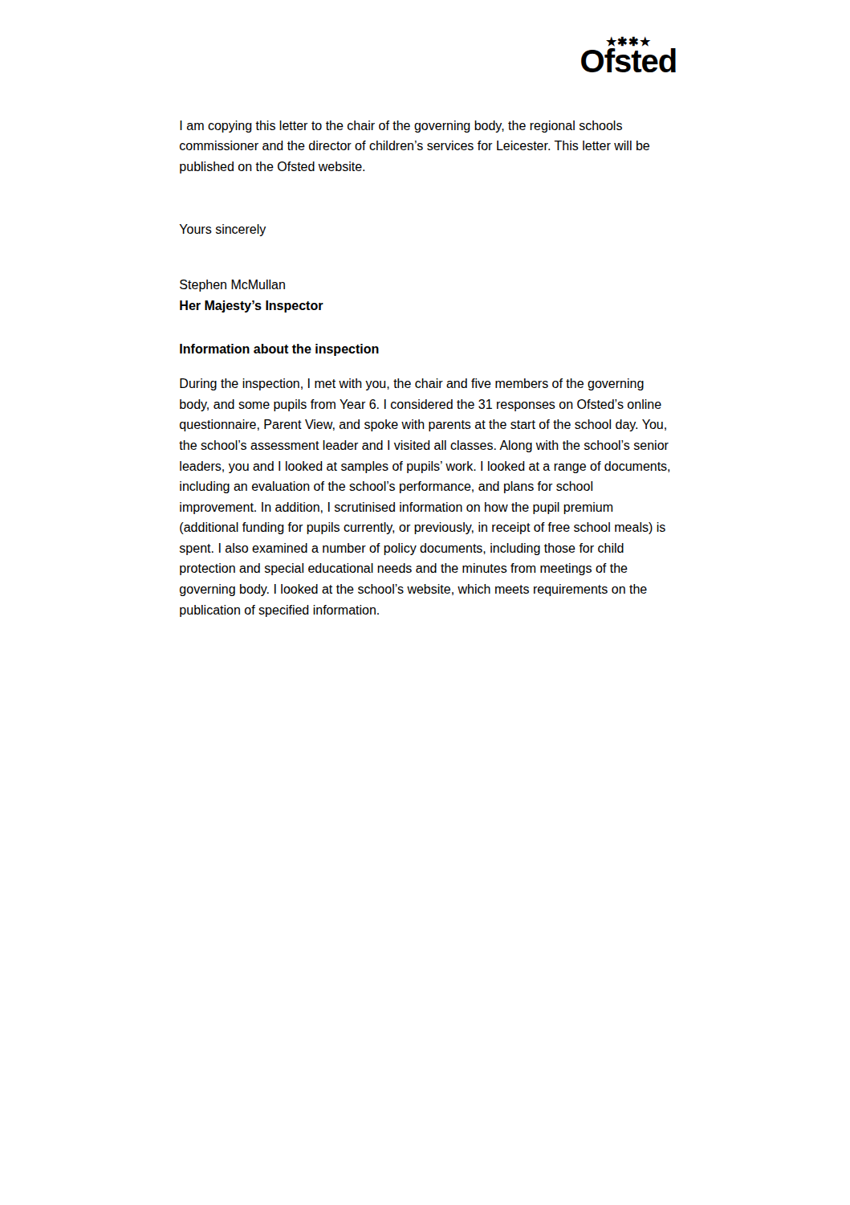★✱✱★ Ofsted
I am copying this letter to the chair of the governing body, the regional schools commissioner and the director of children’s services for Leicester. This letter will be published on the Ofsted website.
Yours sincerely
Stephen McMullan
Her Majesty’s Inspector
Information about the inspection
During the inspection, I met with you, the chair and five members of the governing body, and some pupils from Year 6. I considered the 31 responses on Ofsted’s online questionnaire, Parent View, and spoke with parents at the start of the school day. You, the school’s assessment leader and I visited all classes. Along with the school’s senior leaders, you and I looked at samples of pupils’ work. I looked at a range of documents, including an evaluation of the school’s performance, and plans for school improvement. In addition, I scrutinised information on how the pupil premium (additional funding for pupils currently, or previously, in receipt of free school meals) is spent. I also examined a number of policy documents, including those for child protection and special educational needs and the minutes from meetings of the governing body. I looked at the school’s website, which meets requirements on the publication of specified information.